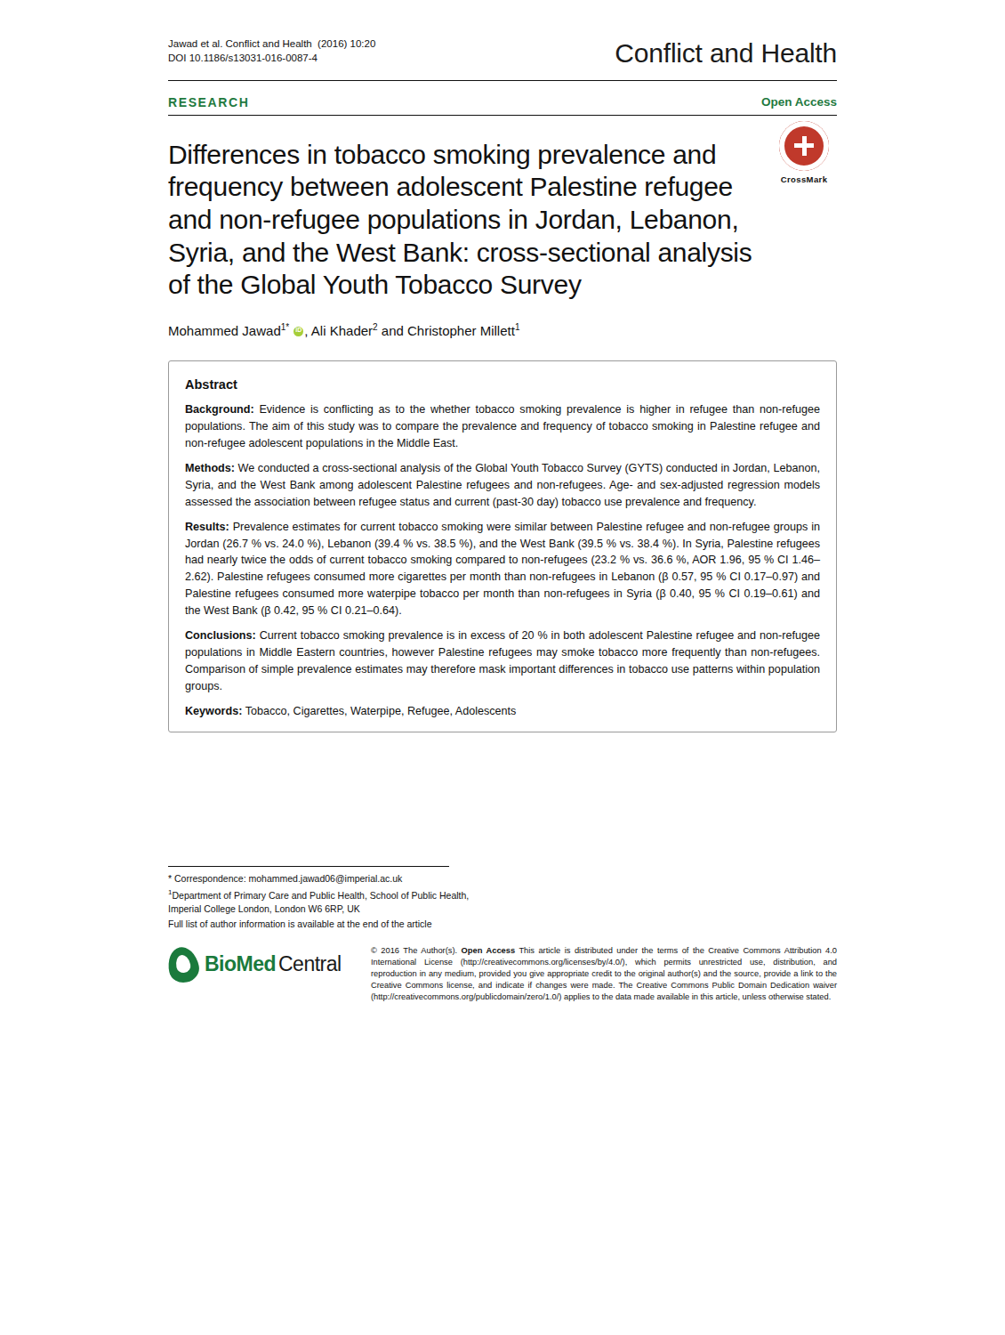Jawad et al. Conflict and Health (2016) 10:20
DOI 10.1186/s13031-016-0087-4
Conflict and Health
RESEARCH
Open Access
CrossMark
Differences in tobacco smoking prevalence and frequency between adolescent Palestine refugee and non-refugee populations in Jordan, Lebanon, Syria, and the West Bank: cross-sectional analysis of the Global Youth Tobacco Survey
Mohammed Jawad1* , Ali Khader2 and Christopher Millett1
Abstract
Background: Evidence is conflicting as to the whether tobacco smoking prevalence is higher in refugee than non-refugee populations. The aim of this study was to compare the prevalence and frequency of tobacco smoking in Palestine refugee and non-refugee adolescent populations in the Middle East.
Methods: We conducted a cross-sectional analysis of the Global Youth Tobacco Survey (GYTS) conducted in Jordan, Lebanon, Syria, and the West Bank among adolescent Palestine refugees and non-refugees. Age- and sex-adjusted regression models assessed the association between refugee status and current (past-30 day) tobacco use prevalence and frequency.
Results: Prevalence estimates for current tobacco smoking were similar between Palestine refugee and non-refugee groups in Jordan (26.7 % vs. 24.0 %), Lebanon (39.4 % vs. 38.5 %), and the West Bank (39.5 % vs. 38.4 %). In Syria, Palestine refugees had nearly twice the odds of current tobacco smoking compared to non-refugees (23.2 % vs. 36.6 %, AOR 1.96, 95 % CI 1.46–2.62). Palestine refugees consumed more cigarettes per month than non-refugees in Lebanon (β 0.57, 95 % CI 0.17–0.97) and Palestine refugees consumed more waterpipe tobacco per month than non-refugees in Syria (β 0.40, 95 % CI 0.19–0.61) and the West Bank (β 0.42, 95 % CI 0.21–0.64).
Conclusions: Current tobacco smoking prevalence is in excess of 20 % in both adolescent Palestine refugee and non-refugee populations in Middle Eastern countries, however Palestine refugees may smoke tobacco more frequently than non-refugees. Comparison of simple prevalence estimates may therefore mask important differences in tobacco use patterns within population groups.
Keywords: Tobacco, Cigarettes, Waterpipe, Refugee, Adolescents
* Correspondence: mohammed.jawad06@imperial.ac.uk
1Department of Primary Care and Public Health, School of Public Health,
Imperial College London, London W6 6RP, UK
Full list of author information is available at the end of the article
BioMed Central
© 2016 The Author(s). Open Access This article is distributed under the terms of the Creative Commons Attribution 4.0 International License (http://creativecommons.org/licenses/by/4.0/), which permits unrestricted use, distribution, and reproduction in any medium, provided you give appropriate credit to the original author(s) and the source, provide a link to the Creative Commons license, and indicate if changes were made. The Creative Commons Public Domain Dedication waiver (http://creativecommons.org/publicdomain/zero/1.0/) applies to the data made available in this article, unless otherwise stated.